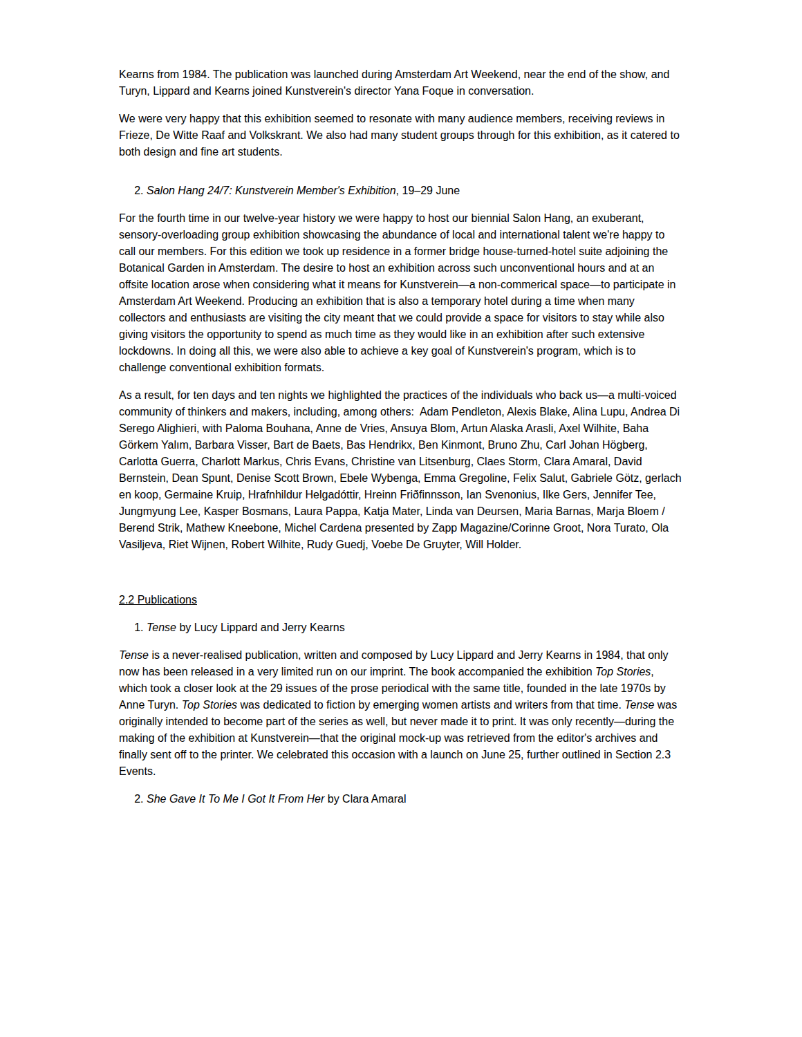Kearns from 1984. The publication was launched during Amsterdam Art Weekend, near the end of the show, and Turyn, Lippard and Kearns joined Kunstverein's director Yana Foque in conversation.
We were very happy that this exhibition seemed to resonate with many audience members, receiving reviews in Frieze, De Witte Raaf and Volkskrant. We also had many student groups through for this exhibition, as it catered to both design and fine art students.
Salon Hang 24/7: Kunstverein Member's Exhibition, 19–29 June
For the fourth time in our twelve-year history we were happy to host our biennial Salon Hang, an exuberant, sensory-overloading group exhibition showcasing the abundance of local and international talent we're happy to call our members. For this edition we took up residence in a former bridge house-turned-hotel suite adjoining the Botanical Garden in Amsterdam. The desire to host an exhibition across such unconventional hours and at an offsite location arose when considering what it means for Kunstverein—a non-commerical space—to participate in Amsterdam Art Weekend. Producing an exhibition that is also a temporary hotel during a time when many collectors and enthusiasts are visiting the city meant that we could provide a space for visitors to stay while also giving visitors the opportunity to spend as much time as they would like in an exhibition after such extensive lockdowns. In doing all this, we were also able to achieve a key goal of Kunstverein's program, which is to challenge conventional exhibition formats.
As a result, for ten days and ten nights we highlighted the practices of the individuals who back us—a multi-voiced community of thinkers and makers, including, among others: Adam Pendleton, Alexis Blake, Alina Lupu, Andrea Di Serego Alighieri, with Paloma Bouhana, Anne de Vries, Ansuya Blom, Artun Alaska Arasli, Axel Wilhite, Baha Görkem Yalım, Barbara Visser, Bart de Baets, Bas Hendrikx, Ben Kinmont, Bruno Zhu, Carl Johan Högberg, Carlotta Guerra, Charlott Markus, Chris Evans, Christine van Litsenburg, Claes Storm, Clara Amaral, David Bernstein, Dean Spunt, Denise Scott Brown, Ebele Wybenga, Emma Gregoline, Felix Salut, Gabriele Götz, gerlach en koop, Germaine Kruip, Hrafnhildur Helgadóttir, Hreinn Friðfinnsson, Ian Svenonius, Ilke Gers, Jennifer Tee, Jungmyung Lee, Kasper Bosmans, Laura Pappa, Katja Mater, Linda van Deursen, Maria Barnas, Marja Bloem / Berend Strik, Mathew Kneebone, Michel Cardena presented by Zapp Magazine/Corinne Groot, Nora Turato, Ola Vasiljeva, Riet Wijnen, Robert Wilhite, Rudy Guedj, Voebe De Gruyter, Will Holder.
2.2 Publications
Tense by Lucy Lippard and Jerry Kearns
Tense is a never-realised publication, written and composed by Lucy Lippard and Jerry Kearns in 1984, that only now has been released in a very limited run on our imprint. The book accompanied the exhibition Top Stories, which took a closer look at the 29 issues of the prose periodical with the same title, founded in the late 1970s by Anne Turyn. Top Stories was dedicated to fiction by emerging women artists and writers from that time. Tense was originally intended to become part of the series as well, but never made it to print. It was only recently—during the making of the exhibition at Kunstverein—that the original mock-up was retrieved from the editor's archives and finally sent off to the printer. We celebrated this occasion with a launch on June 25, further outlined in Section 2.3 Events.
She Gave It To Me I Got It From Her by Clara Amaral